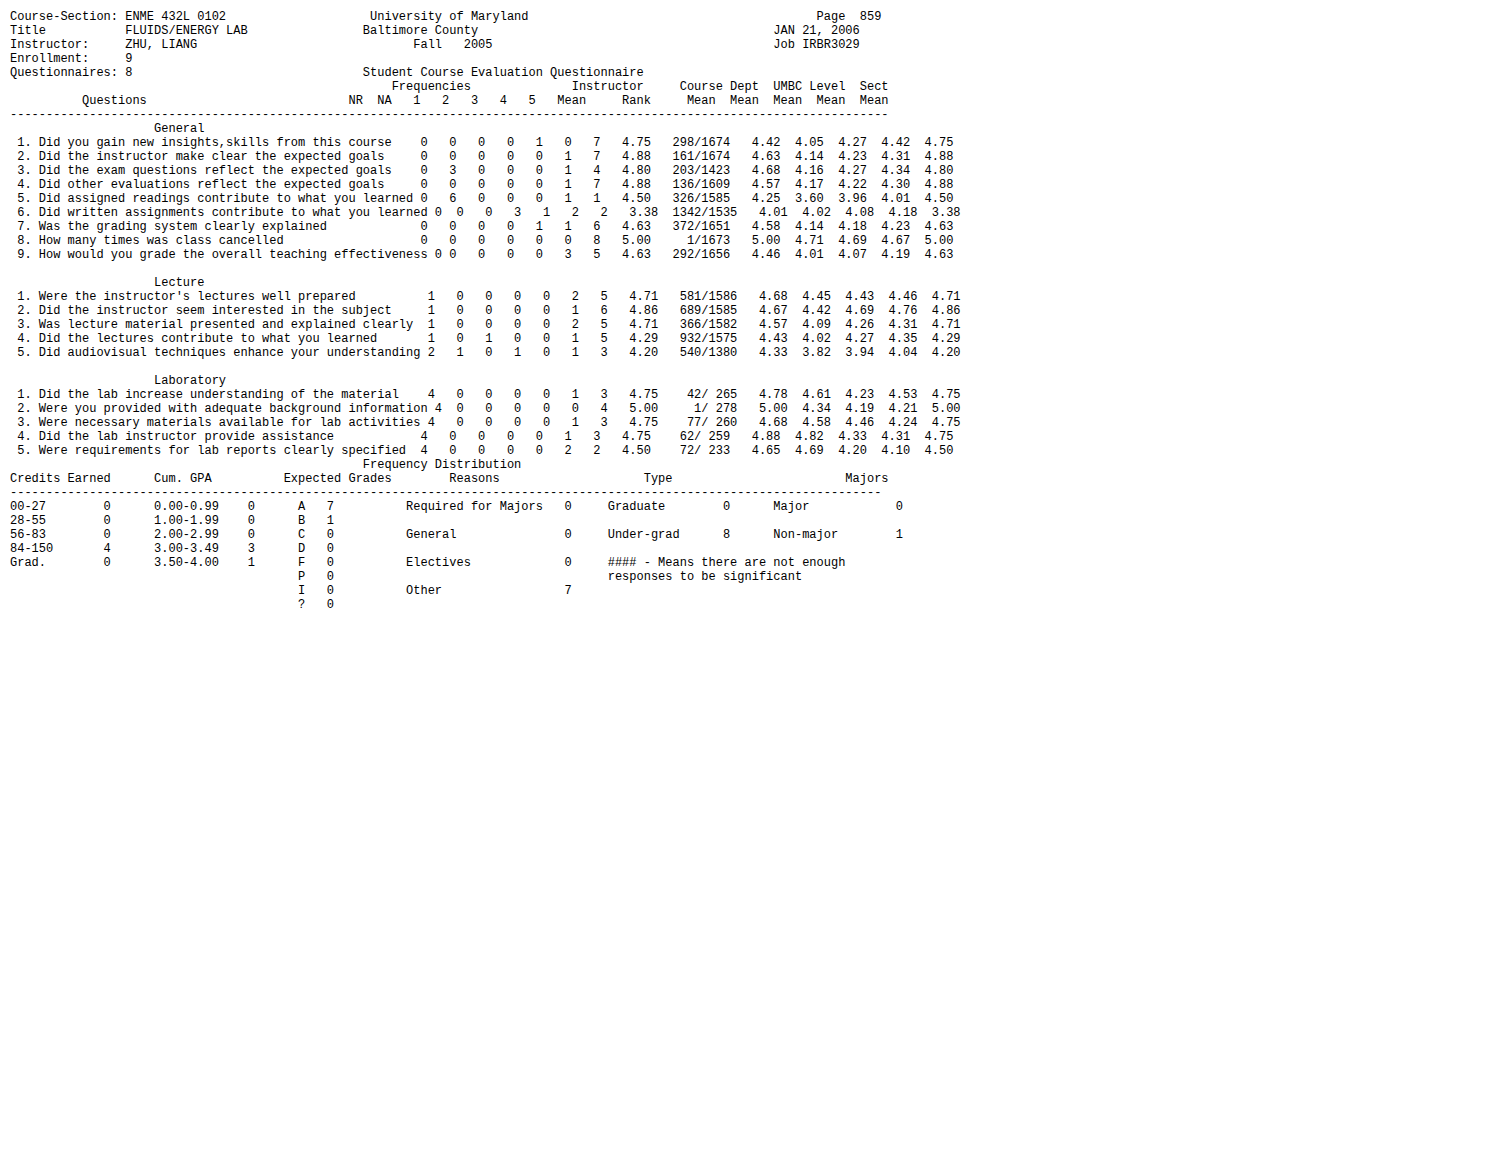Course-Section: ENME 432L 0102                    University of Maryland                                        Page  859
Title           FLUIDS/ENERGY LAB                Baltimore County                                         JAN 21, 2006
Instructor:     ZHU, LIANG                              Fall   2005                                       Job IRBR3029
Enrollment:     9
Questionnaires: 8                                Student Course Evaluation Questionnaire
                                                     Frequencies              Instructor     Course Dept  UMBC Level  Sect
          Questions                            NR  NA   1   2   3   4   5   Mean     Rank     Mean  Mean  Mean  Mean  Mean
--------------------------------------------------------------------------------------------------------------------------
                    General
 1. Did you gain new insights,skills from this course    0   0   0   0   1   0   7   4.75   298/1674   4.42  4.05  4.27  4.42  4.75
 2. Did the instructor make clear the expected goals     0   0   0   0   0   1   7   4.88   161/1674   4.63  4.14  4.23  4.31  4.88
 3. Did the exam questions reflect the expected goals    0   3   0   0   0   1   4   4.80   203/1423   4.68  4.16  4.27  4.34  4.80
 4. Did other evaluations reflect the expected goals     0   0   0   0   0   1   7   4.88   136/1609   4.57  4.17  4.22  4.30  4.88
 5. Did assigned readings contribute to what you learned 0   6   0   0   0   1   1   4.50   326/1585   4.25  3.60  3.96  4.01  4.50
 6. Did written assignments contribute to what you learned 0  0   0   3   1   2   2   3.38  1342/1535   4.01  4.02  4.08  4.18  3.38
 7. Was the grading system clearly explained             0   0   0   0   1   1   6   4.63   372/1651   4.58  4.14  4.18  4.23  4.63
 8. How many times was class cancelled                   0   0   0   0   0   0   8   5.00     1/1673   5.00  4.71  4.69  4.67  5.00
 9. How would you grade the overall teaching effectiveness 0 0   0   0   0   3   5   4.63   292/1656   4.46  4.01  4.07  4.19  4.63

                    Lecture
 1. Were the instructor's lectures well prepared          1   0   0   0   0   2   5   4.71   581/1586   4.68  4.45  4.43  4.46  4.71
 2. Did the instructor seem interested in the subject     1   0   0   0   0   1   6   4.86   689/1585   4.67  4.42  4.69  4.76  4.86
 3. Was lecture material presented and explained clearly  1   0   0   0   0   2   5   4.71   366/1582   4.57  4.09  4.26  4.31  4.71
 4. Did the lectures contribute to what you learned       1   0   1   0   0   1   5   4.29   932/1575   4.43  4.02  4.27  4.35  4.29
 5. Did audiovisual techniques enhance your understanding 2   1   0   1   0   1   3   4.20   540/1380   4.33  3.82  3.94  4.04  4.20

                    Laboratory
 1. Did the lab increase understanding of the material    4   0   0   0   0   1   3   4.75    42/ 265   4.78  4.61  4.23  4.53  4.75
 2. Were you provided with adequate background information 4  0   0   0   0   0   4   5.00     1/ 278   5.00  4.34  4.19  4.21  5.00
 3. Were necessary materials available for lab activities 4   0   0   0   0   1   3   4.75    77/ 260   4.68  4.58  4.46  4.24  4.75
 4. Did the lab instructor provide assistance            4   0   0   0   0   1   3   4.75    62/ 259   4.88  4.82  4.33  4.31  4.75
 5. Were requirements for lab reports clearly specified  4   0   0   0   0   2   2   4.50    72/ 233   4.65  4.69  4.20  4.10  4.50
                                                 Frequency Distribution
Credits Earned      Cum. GPA          Expected Grades        Reasons                    Type                        Majors
-------------------------------------------------------------------------------------------------------------------------
00-27        0      0.00-0.99    0      A   7          Required for Majors   0     Graduate        0      Major            0
28-55        0      1.00-1.99    0      B   1
56-83        0      2.00-2.99    0      C   0          General               0     Under-grad      8      Non-major        1
84-150       4      3.00-3.49    3      D   0
Grad.        0      3.50-4.00    1      F   0          Electives             0     #### - Means there are not enough
                                        P   0                                      responses to be significant
                                        I   0          Other                 7
                                        ?   0